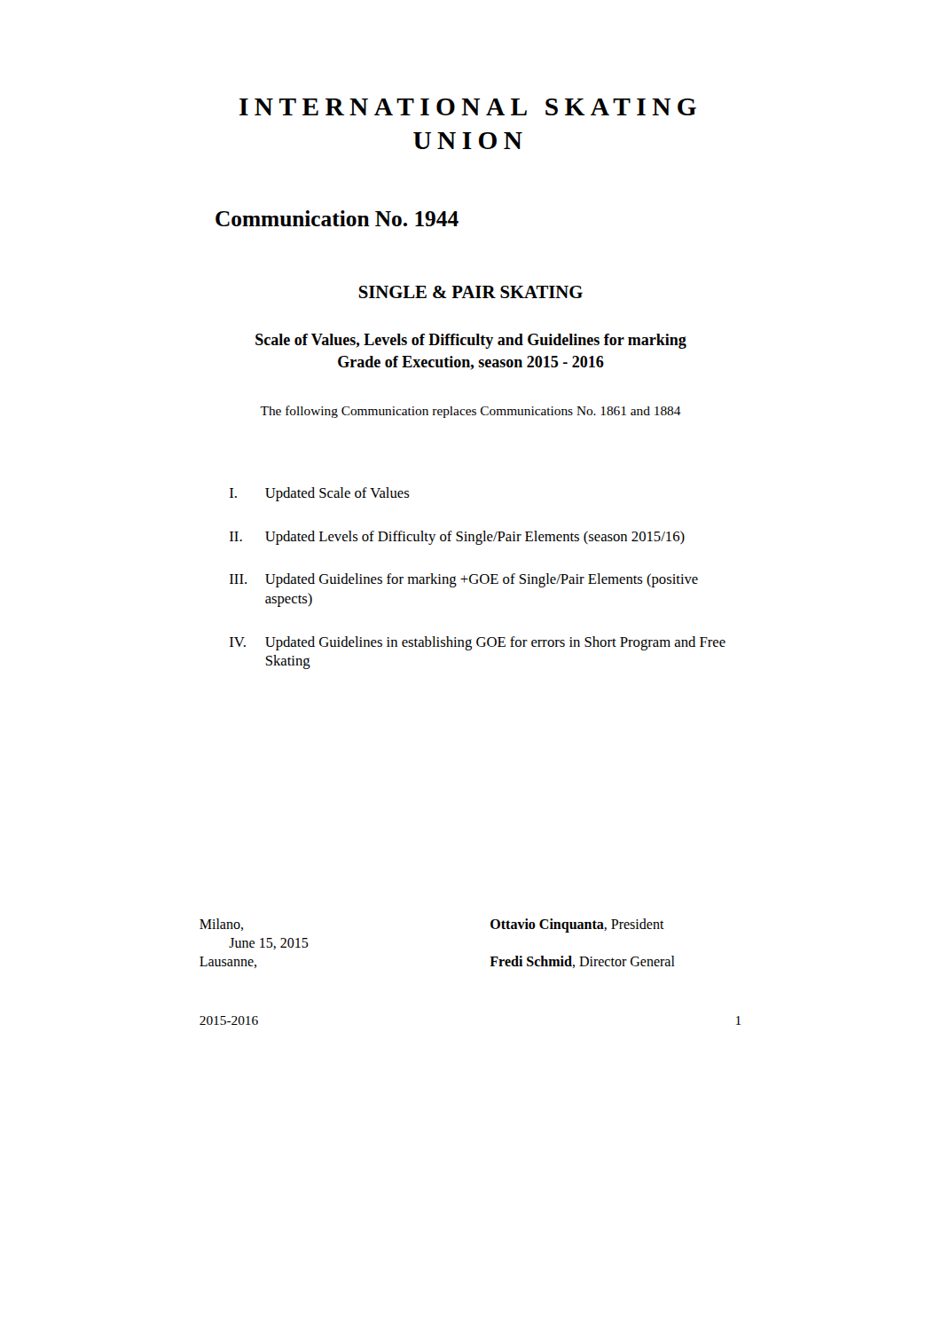INTERNATIONAL SKATING UNION
Communication No. 1944
SINGLE & PAIR SKATING
Scale of Values, Levels of Difficulty and Guidelines for marking
Grade of Execution, season 2015 - 2016
The following Communication replaces Communications No. 1861 and 1884
I. Updated Scale of Values
II. Updated Levels of Difficulty of Single/Pair Elements (season 2015/16)
III. Updated Guidelines for marking +GOE of Single/Pair Elements (positive aspects)
IV. Updated Guidelines in establishing GOE for errors in Short Program and Free Skating
| Milano, | Ottavio Cinquanta , President |
| June 15, 2015 | |
| Lausanne, | Fredi Schmid , Director General |
2015-2016 1